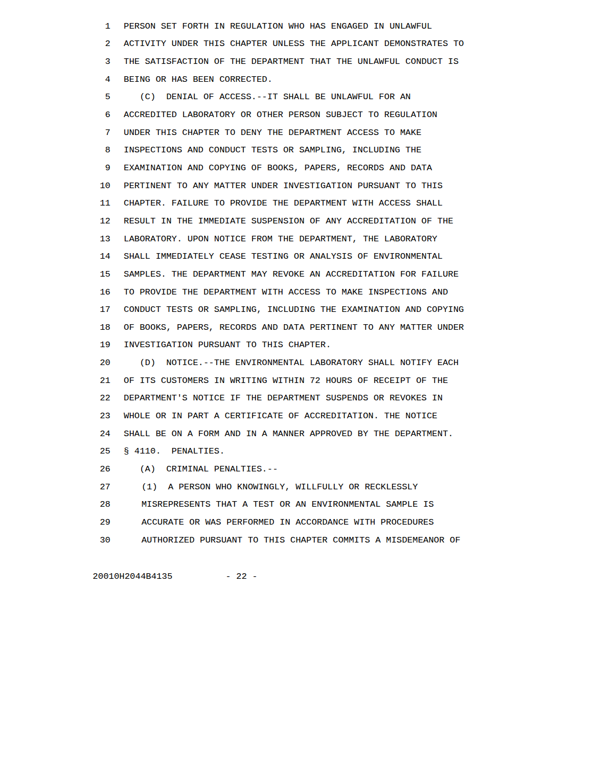PERSON SET FORTH IN REGULATION WHO HAS ENGAGED IN UNLAWFUL
ACTIVITY UNDER THIS CHAPTER UNLESS THE APPLICANT DEMONSTRATES TO
THE SATISFACTION OF THE DEPARTMENT THAT THE UNLAWFUL CONDUCT IS
BEING OR HAS BEEN CORRECTED.
(C) DENIAL OF ACCESS.--IT SHALL BE UNLAWFUL FOR AN
ACCREDITED LABORATORY OR OTHER PERSON SUBJECT TO REGULATION
UNDER THIS CHAPTER TO DENY THE DEPARTMENT ACCESS TO MAKE
INSPECTIONS AND CONDUCT TESTS OR SAMPLING, INCLUDING THE
EXAMINATION AND COPYING OF BOOKS, PAPERS, RECORDS AND DATA
PERTINENT TO ANY MATTER UNDER INVESTIGATION PURSUANT TO THIS
CHAPTER. FAILURE TO PROVIDE THE DEPARTMENT WITH ACCESS SHALL
RESULT IN THE IMMEDIATE SUSPENSION OF ANY ACCREDITATION OF THE
LABORATORY. UPON NOTICE FROM THE DEPARTMENT, THE LABORATORY
SHALL IMMEDIATELY CEASE TESTING OR ANALYSIS OF ENVIRONMENTAL
SAMPLES. THE DEPARTMENT MAY REVOKE AN ACCREDITATION FOR FAILURE
TO PROVIDE THE DEPARTMENT WITH ACCESS TO MAKE INSPECTIONS AND
CONDUCT TESTS OR SAMPLING, INCLUDING THE EXAMINATION AND COPYING
OF BOOKS, PAPERS, RECORDS AND DATA PERTINENT TO ANY MATTER UNDER
INVESTIGATION PURSUANT TO THIS CHAPTER.
(D) NOTICE.--THE ENVIRONMENTAL LABORATORY SHALL NOTIFY EACH
OF ITS CUSTOMERS IN WRITING WITHIN 72 HOURS OF RECEIPT OF THE
DEPARTMENT'S NOTICE IF THE DEPARTMENT SUSPENDS OR REVOKES IN
WHOLE OR IN PART A CERTIFICATE OF ACCREDITATION. THE NOTICE
SHALL BE ON A FORM AND IN A MANNER APPROVED BY THE DEPARTMENT.
§ 4110. PENALTIES.
(A) CRIMINAL PENALTIES.--
(1) A PERSON WHO KNOWINGLY, WILLFULLY OR RECKLESSLY
MISREPRESENTS THAT A TEST OR AN ENVIRONMENTAL SAMPLE IS
ACCURATE OR WAS PERFORMED IN ACCORDANCE WITH PROCEDURES
AUTHORIZED PURSUANT TO THIS CHAPTER COMMITS A MISDEMEANOR OF
20010H2044B4135 - 22 -